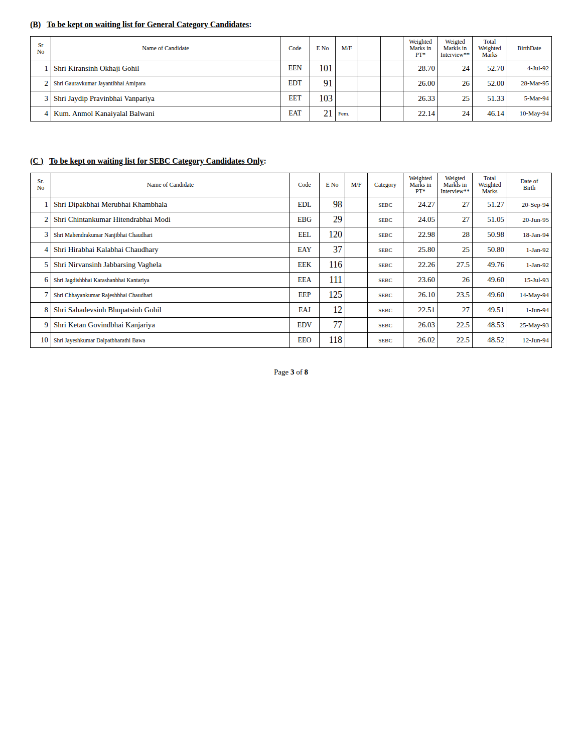(B) To be kept on waiting list for General Category Candidates:
| Sr No | Name of Candidate | Code | E No | M/F | | | Weighted Marks in PT* | Weigted Markls in Interview** | Total Weighted Marks | BirthDate |
| --- | --- | --- | --- | --- | --- | --- | --- | --- | --- | --- |
| 1 | Shri Kiransinh Okhaji Gohil | EEN | 101 | | | | 28.70 | 24 | 52.70 | 4-Jul-92 |
| 2 | Shri Gauravkumar Jayantibhai Amipara | EDT | 91 | | | | 26.00 | 26 | 52.00 | 28-Mar-95 |
| 3 | Shri Jaydip Pravinbhai Vanpariya | EET | 103 | | | | 26.33 | 25 | 51.33 | 5-Mar-94 |
| 4 | Kum. Anmol Kanaiyalal Balwani | EAT | 21 | Fem. | | | 22.14 | 24 | 46.14 | 10-May-94 |
(C ) To be kept on waiting list for SEBC Category Candidates Only:
| Sr. No | Name of Candidate | Code | E No | M/F | Category | Weighted Marks in PT* | Weigted Markls in Interview** | Total Weighted Marks | Date of Birth |
| --- | --- | --- | --- | --- | --- | --- | --- | --- | --- |
| 1 | Shri Dipakbhai Merubhai Khambhala | EDL | 98 | | SEBC | 24.27 | 27 | 51.27 | 20-Sep-94 |
| 2 | Shri Chintankumar Hitendrabhai Modi | EBG | 29 | | SEBC | 24.05 | 27 | 51.05 | 20-Jun-95 |
| 3 | Shri Mahendrakumar Nanjibhai Chaudhari | EEL | 120 | | SEBC | 22.98 | 28 | 50.98 | 18-Jan-94 |
| 4 | Shri Hirabhai Kalabhai Chaudhary | EAY | 37 | | SEBC | 25.80 | 25 | 50.80 | 1-Jan-92 |
| 5 | Shri Nirvansinh Jabbarsing Vaghela | EEK | 116 | | SEBC | 22.26 | 27.5 | 49.76 | 1-Jan-92 |
| 6 | Shri Jagdishbhai Karashanbhai Kantariya | EEA | 111 | | SEBC | 23.60 | 26 | 49.60 | 15-Jul-93 |
| 7 | Shri Chhayankumar Rajeshbhai Chaudhari | EEP | 125 | | SEBC | 26.10 | 23.5 | 49.60 | 14-May-94 |
| 8 | Shri Sahadevsinh Bhupatsinh Gohil | EAJ | 12 | | SEBC | 22.51 | 27 | 49.51 | 1-Jun-94 |
| 9 | Shri Ketan Govindbhai Kanjariya | EDV | 77 | | SEBC | 26.03 | 22.5 | 48.53 | 25-May-93 |
| 10 | Shri Jayeshkumar Dalpatbharathi Bawa | EEO | 118 | | SEBC | 26.02 | 22.5 | 48.52 | 12-Jun-94 |
Page 3 of 8